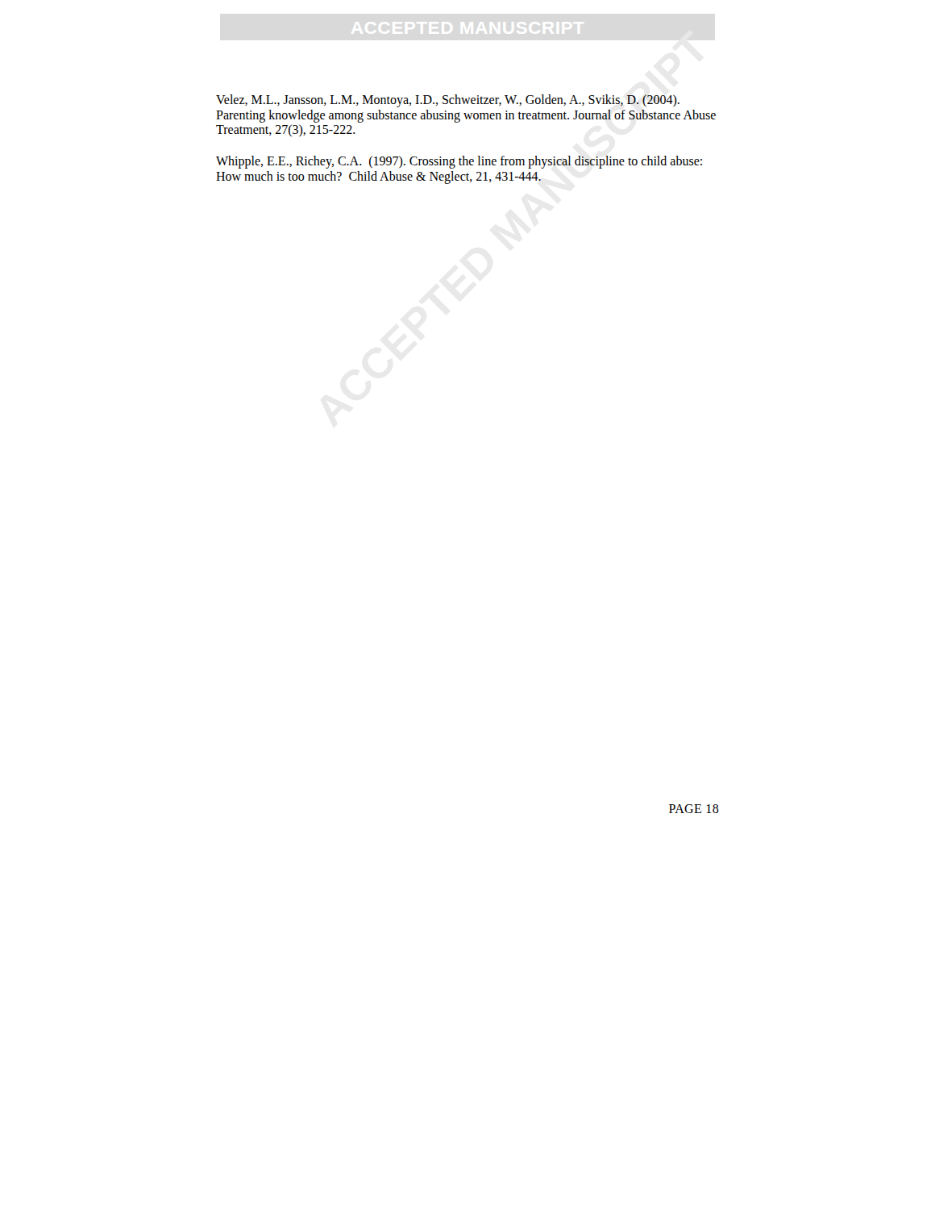ACCEPTED MANUSCRIPT
ACCEPTED MANUSCRIPT
Velez, M.L., Jansson, L.M., Montoya, I.D., Schweitzer, W., Golden, A., Svikis, D. (2004). Parenting knowledge among substance abusing women in treatment. Journal of Substance Abuse Treatment, 27(3), 215-222.
Whipple, E.E., Richey, C.A. (1997). Crossing the line from physical discipline to child abuse: How much is too much? Child Abuse & Neglect, 21, 431-444.
PAGE 18